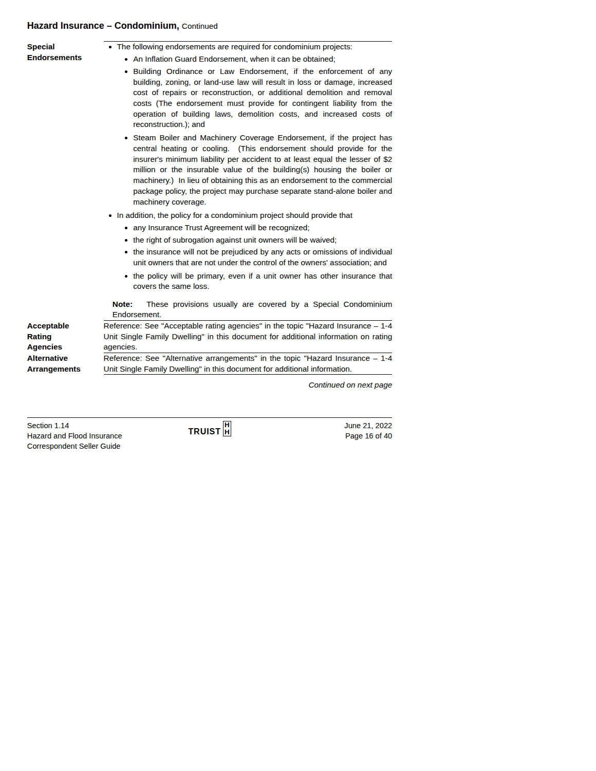Hazard Insurance – Condominium, Continued
| Special Endorsements | The following endorsements are required for condominium projects: An Inflation Guard Endorsement, when it can be obtained; Building Ordinance or Law Endorsement, if the enforcement of any building, zoning, or land-use law will result in loss or damage, increased cost of repairs or reconstruction, or additional demolition and removal costs (The endorsement must provide for contingent liability from the operation of building laws, demolition costs, and increased costs of reconstruction.); and Steam Boiler and Machinery Coverage Endorsement, if the project has central heating or cooling. (This endorsement should provide for the insurer's minimum liability per accident to at least equal the lesser of $2 million or the insurable value of the building(s) housing the boiler or machinery.) In lieu of obtaining this as an endorsement to the commercial package policy, the project may purchase separate stand-alone boiler and machinery coverage. In addition, the policy for a condominium project should provide that any Insurance Trust Agreement will be recognized; the right of subrogation against unit owners will be waived; the insurance will not be prejudiced by any acts or omissions of individual unit owners that are not under the control of the owners' association; and the policy will be primary, even if a unit owner has other insurance that covers the same loss. Note: These provisions usually are covered by a Special Condominium Endorsement. |
| Acceptable Rating Agencies | Reference: See "Acceptable rating agencies" in the topic "Hazard Insurance – 1-4 Unit Single Family Dwelling" in this document for additional information on rating agencies. |
| Alternative Arrangements | Reference: See "Alternative arrangements" in the topic "Hazard Insurance – 1-4 Unit Single Family Dwelling" in this document for additional information. |
Continued on next page
| Section 1.14 Hazard and Flood Insurance Correspondent Seller Guide | TRUIST H H | June 21, 2022 Page 16 of 40 |